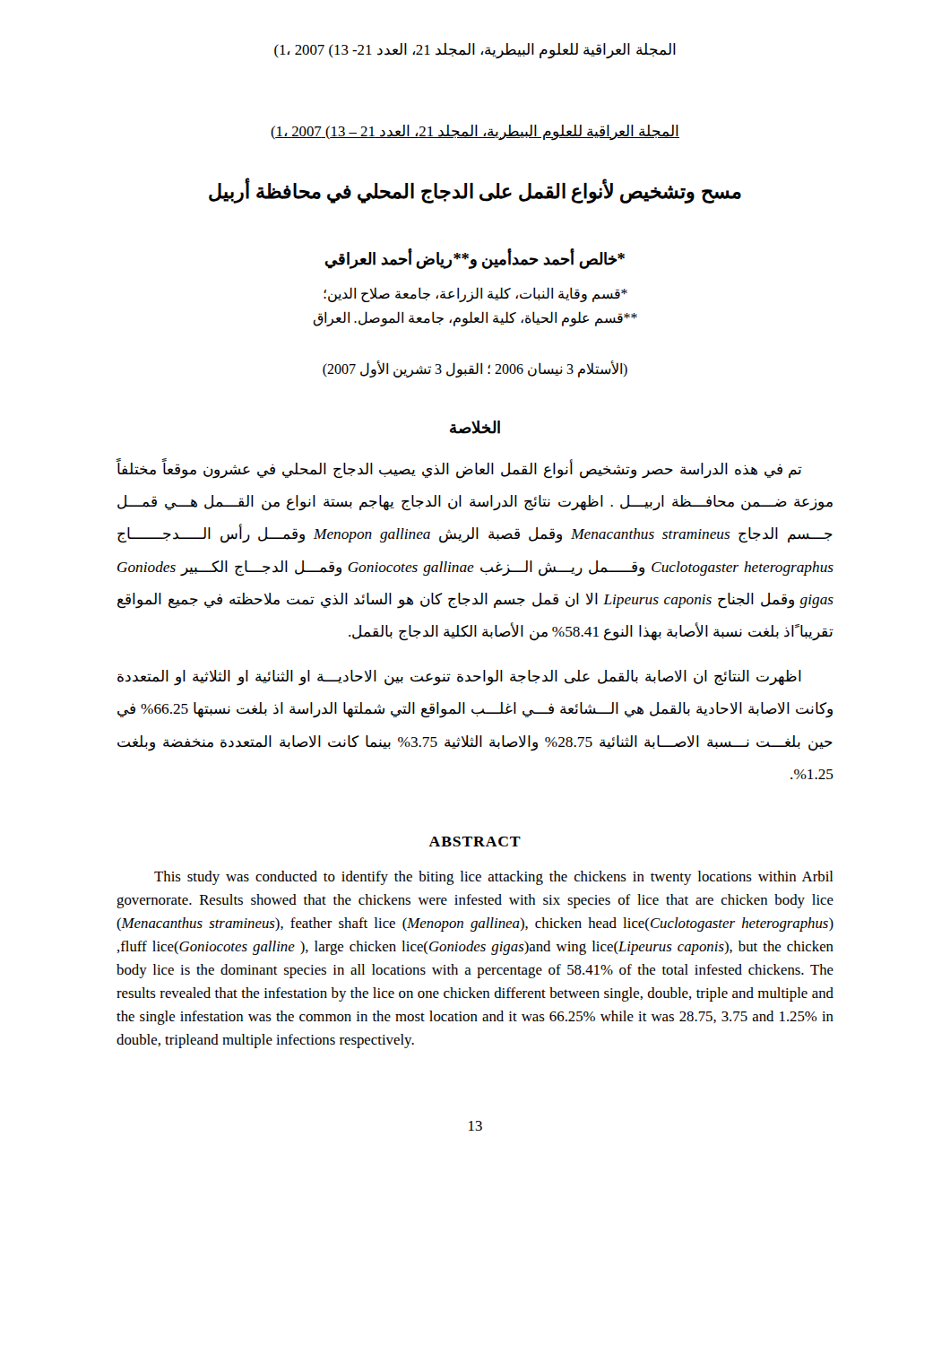المجلة العراقية للعلوم البيطرية، المجلد 21، العدد 1، 2007 (13 -21)
المجلة العراقية للعلوم البيطرية، المجلد 21، العدد 1، 2007 (13 – 21)
مسح وتشخيص لأنواع القمل على الدجاج المحلي في محافظة أربيل
*خالص أحمد حمدأمين و**رياض أحمد العراقي
*قسم وقاية النبات، كلية الزراعة، جامعة صلاح الدين؛
**قسم علوم الحياة، كلية العلوم، جامعة الموصل. العراق
(الأستلام 3 نيسان 2006 ؛ القبول 3 تشرين الأول 2007)
الخلاصة
تم في هذه الدراسة حصر وتشخيص أنواع القمل العاض الذي يصيب الدجاج المحلي في عشرون موقعاً مختلفاً موزعة ضـــمن محافـــظة اربيـــل . اظهرت نتائج الدراسة ان الدجاج يهاجم بستة انواع من القـــمل هـــي قمـــل جـــسم الدجاج Menacanthus stramineus وقمل قصبة الريش Menopon gallinea وقمـــل رأس الـــــدجـــــــاج Cuclotogaster heterographus وقـــــمل ريـــش الـــزغب Goniocotes gallinae وقمـــل الدجـــاج الكـــبير Goniodes gigas وقمل الجناح Lipeurus caponis الا ان قمل جسم الدجاج كان هو السائد الذي تمت ملاحظته في جميع المواقع تقريبا ًاذ بلغت نسبة الأصابة بهذا النوع 58.41% من الأصابة الكلية الدجاج بالقمل.
اظهرت النتائج ان الاصابة بالقمل على الدجاجة الواحدة تنوعت بين الاحاديـــة او الثنائية او الثلاثية او المتعددة وكانت الاصابة الاحادية بالقمل هي الـــشائعة فـــي اغلـــب المواقع التي شملتها الدراسة اذ بلغت نسبتها 66.25% في حين بلغـــت نـــسبة الاصـــابة الثنائية 28.75% والاصابة الثلاثية 3.75% بينما كانت الاصابة المتعددة منخفضة وبلغت 1.25%.
ABSTRACT
This study was conducted to identify the biting lice attacking the chickens in twenty locations within Arbil governorate. Results showed that the chickens were infested with six species of lice that are chicken body lice (Menacanthus stramineus), feather shaft lice (Menopon gallinea), chicken head lice(Cuclotogaster heterographus) ,fluff lice(Goniocotes galline ), large chicken lice(Goniodes gigas)and wing lice(Lipeurus caponis), but the chicken body lice is the dominant species in all locations with a percentage of 58.41% of the total infested chickens. The results revealed that the infestation by the lice on one chicken different between single, double, triple and multiple and the single infestation was the common in the most location and it was 66.25% while it was 28.75, 3.75 and 1.25% in double, tripleand multiple infections respectively.
13